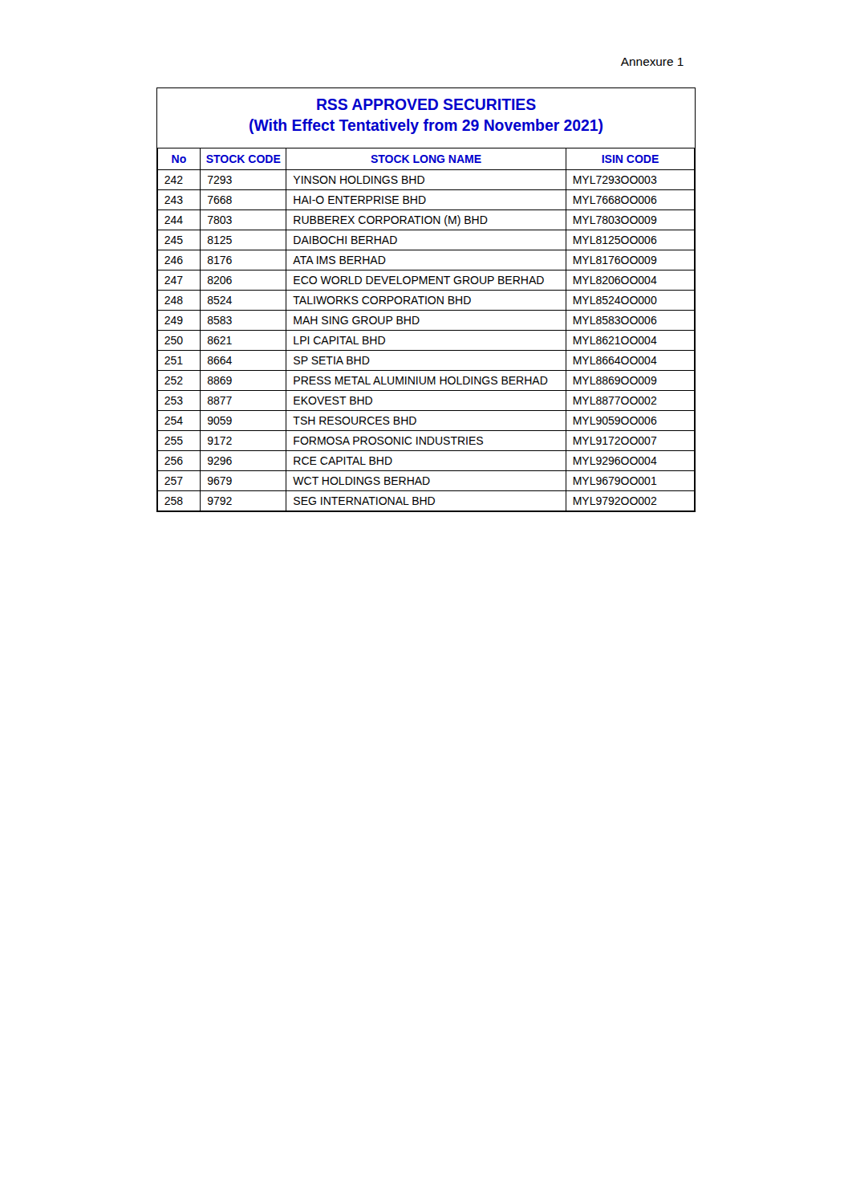Annexure 1
RSS APPROVED SECURITIES
(With Effect Tentatively from 29 November 2021)
| No | STOCK CODE | STOCK LONG NAME | ISIN CODE |
| --- | --- | --- | --- |
| 242 | 7293 | YINSON HOLDINGS BHD | MYL7293OO003 |
| 243 | 7668 | HAI-O ENTERPRISE BHD | MYL7668OO006 |
| 244 | 7803 | RUBBEREX CORPORATION (M) BHD | MYL7803OO009 |
| 245 | 8125 | DAIBOCHI BERHAD | MYL8125OO006 |
| 246 | 8176 | ATA IMS BERHAD | MYL8176OO009 |
| 247 | 8206 | ECO WORLD DEVELOPMENT GROUP BERHAD | MYL8206OO004 |
| 248 | 8524 | TALIWORKS CORPORATION BHD | MYL8524OO000 |
| 249 | 8583 | MAH SING GROUP BHD | MYL8583OO006 |
| 250 | 8621 | LPI CAPITAL BHD | MYL8621OO004 |
| 251 | 8664 | SP SETIA BHD | MYL8664OO004 |
| 252 | 8869 | PRESS METAL ALUMINIUM HOLDINGS BERHAD | MYL8869OO009 |
| 253 | 8877 | EKOVEST BHD | MYL8877OO002 |
| 254 | 9059 | TSH RESOURCES BHD | MYL9059OO006 |
| 255 | 9172 | FORMOSA PROSONIC INDUSTRIES | MYL9172OO007 |
| 256 | 9296 | RCE CAPITAL BHD | MYL9296OO004 |
| 257 | 9679 | WCT HOLDINGS BERHAD | MYL9679OO001 |
| 258 | 9792 | SEG INTERNATIONAL BHD | MYL9792OO002 |